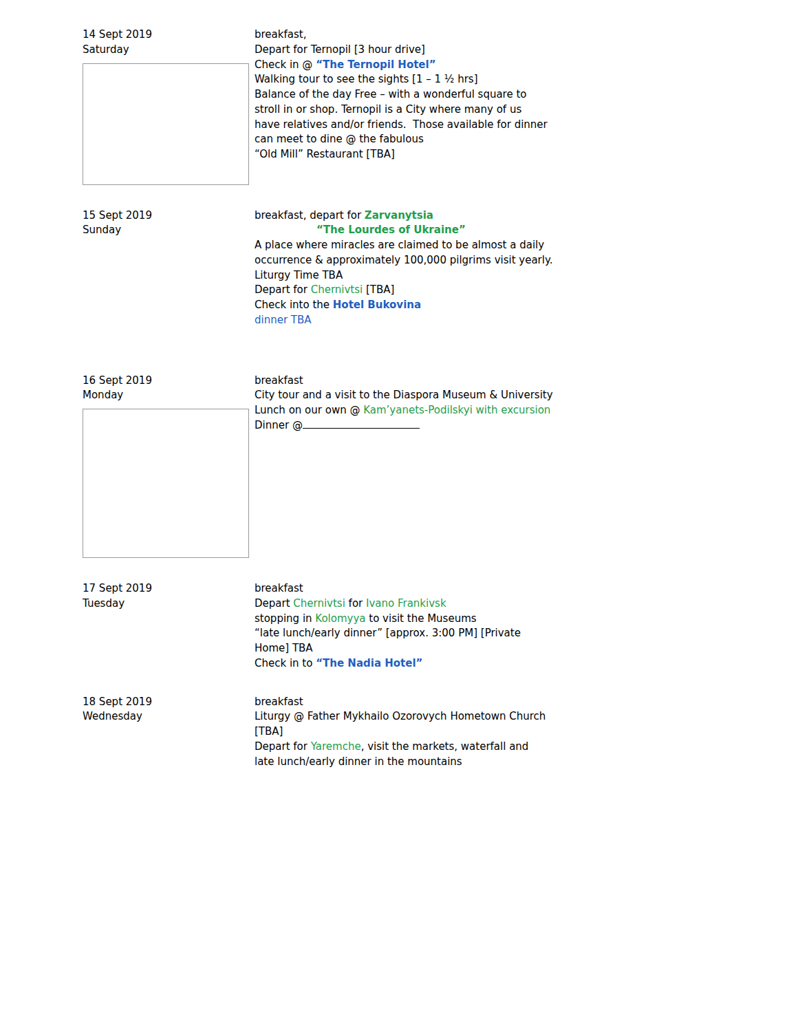14 Sept 2019
Saturday
breakfast,
Depart for Ternopil [3 hour drive]
Check in @ “The Ternopil Hotel”
Walking tour to see the sights [1 – 1 ½ hrs]
Balance of the day Free – with a wonderful square to
stroll in or shop. Ternopil is a City where many of us
have relatives and/or friends. Those available for dinner
can meet to dine @ the fabulous
“Old Mill” Restaurant [TBA]
15 Sept 2019
Sunday
breakfast, depart for Zarvanytsia
“The Lourdes of Ukraine”
A place where miracles are claimed to be almost a daily
occurrence & approximately 100,000 pilgrims visit yearly.
Liturgy Time TBA
Depart for Chernivtsi [TBA]
Check into the Hotel Bukovina
dinner TBA
16 Sept 2019
Monday
breakfast
City tour and a visit to the Diaspora Museum & University
Lunch on our own @ Kam’yanets-Podilskyi with excursion
Dinner @
17 Sept 2019
Tuesday
breakfast
Depart Chernivtsi for Ivano Frankivsk
stopping in Kolomyya to visit the Museums
“late lunch/early dinner” [approx. 3:00 PM] [Private
Home] TBA
Check in to “The Nadia Hotel”
18 Sept 2019
Wednesday
breakfast
Liturgy @ Father Mykhailo Ozorovych Hometown Church
[TBA]
Depart for Yaremche, visit the markets, waterfall and
late lunch/early dinner in the mountains